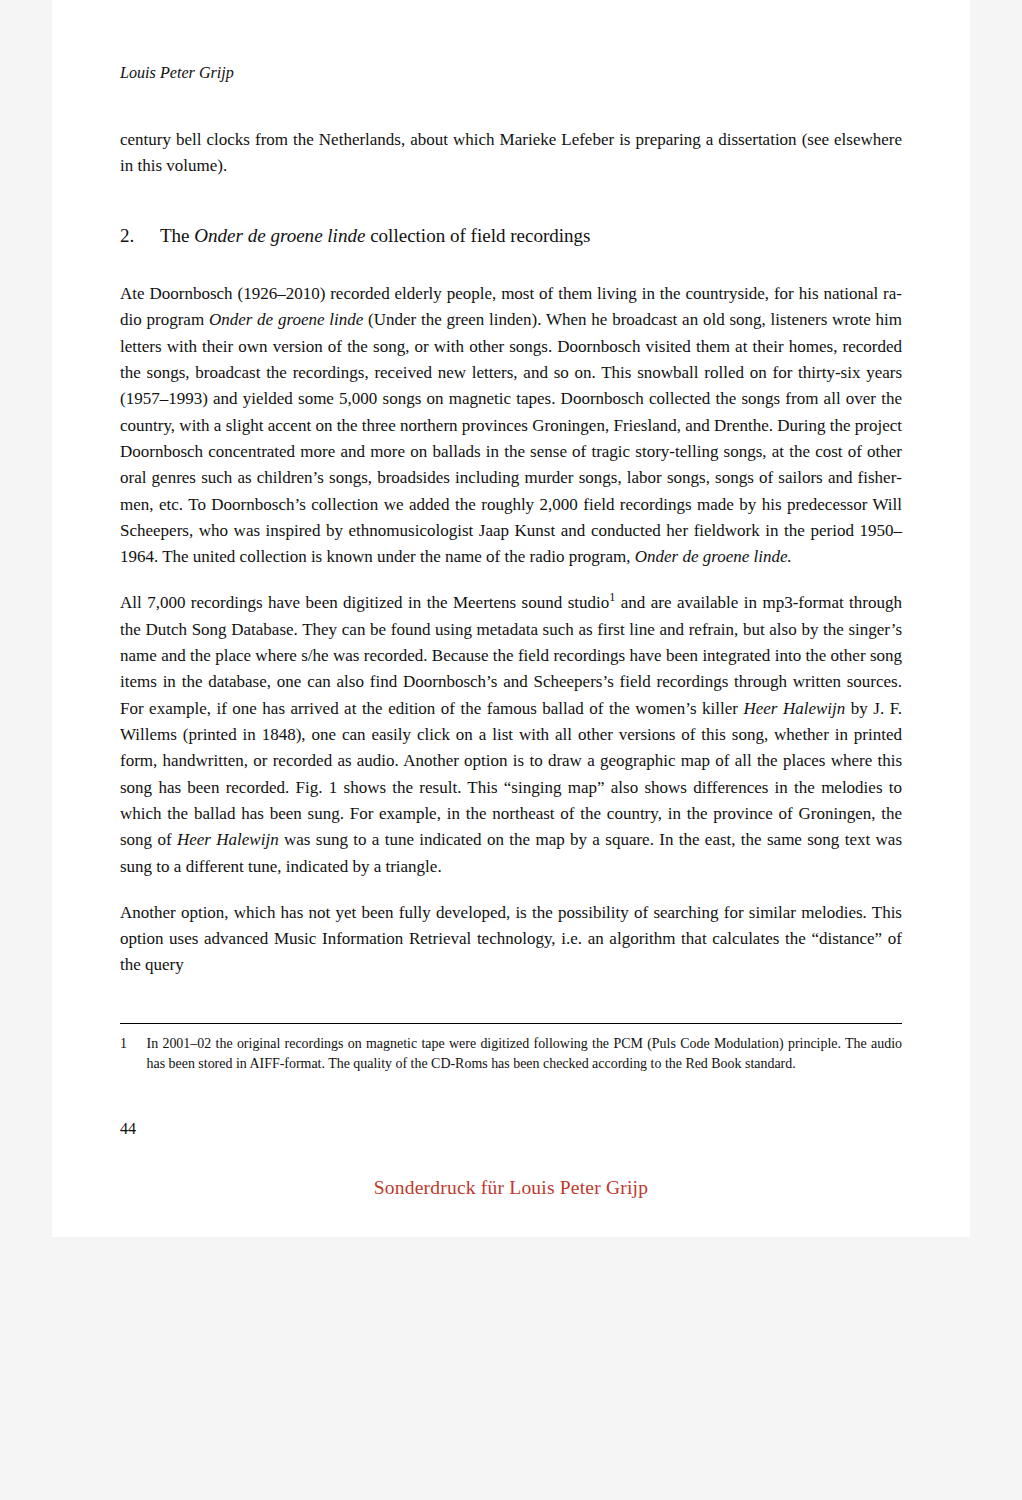Louis Peter Grijp
century bell clocks from the Netherlands, about which Marieke Lefeber is preparing a dissertation (see elsewhere in this volume).
2. The Onder de groene linde collection of field recordings
Ate Doornbosch (1926–2010) recorded elderly people, most of them living in the countryside, for his national radio program Onder de groene linde (Under the green linden). When he broadcast an old song, listeners wrote him letters with their own version of the song, or with other songs. Doornbosch visited them at their homes, recorded the songs, broadcast the recordings, received new letters, and so on. This snowball rolled on for thirty-six years (1957–1993) and yielded some 5,000 songs on magnetic tapes. Doornbosch collected the songs from all over the country, with a slight accent on the three northern provinces Groningen, Friesland, and Drenthe. During the project Doornbosch concentrated more and more on ballads in the sense of tragic story-telling songs, at the cost of other oral genres such as children’s songs, broadsides including murder songs, labor songs, songs of sailors and fishermen, etc. To Doornbosch’s collection we added the roughly 2,000 field recordings made by his predecessor Will Scheepers, who was inspired by ethnomusicologist Jaap Kunst and conducted her fieldwork in the period 1950–1964. The united collection is known under the name of the radio program, Onder de groene linde.
All 7,000 recordings have been digitized in the Meertens sound studio1 and are available in mp3-format through the Dutch Song Database. They can be found using metadata such as first line and refrain, but also by the singer’s name and the place where s/he was recorded. Because the field recordings have been integrated into the other song items in the database, one can also find Doornbosch’s and Scheepers’s field recordings through written sources. For example, if one has arrived at the edition of the famous ballad of the women’s killer Heer Halewijn by J. F. Willems (printed in 1848), one can easily click on a list with all other versions of this song, whether in printed form, handwritten, or recorded as audio. Another option is to draw a geographic map of all the places where this song has been recorded. Fig. 1 shows the result. This “singing map” also shows differences in the melodies to which the ballad has been sung. For example, in the northeast of the country, in the province of Groningen, the song of Heer Halewijn was sung to a tune indicated on the map by a square. In the east, the same song text was sung to a different tune, indicated by a triangle.
Another option, which has not yet been fully developed, is the possibility of searching for similar melodies. This option uses advanced Music Information Retrieval technology, i.e. an algorithm that calculates the “distance” of the query
1 In 2001–02 the original recordings on magnetic tape were digitized following the PCM (Puls Code Modulation) principle. The audio has been stored in AIFF-format. The quality of the CD-Roms has been checked according to the Red Book standard.
44
Sonderdruck für Louis Peter Grijp